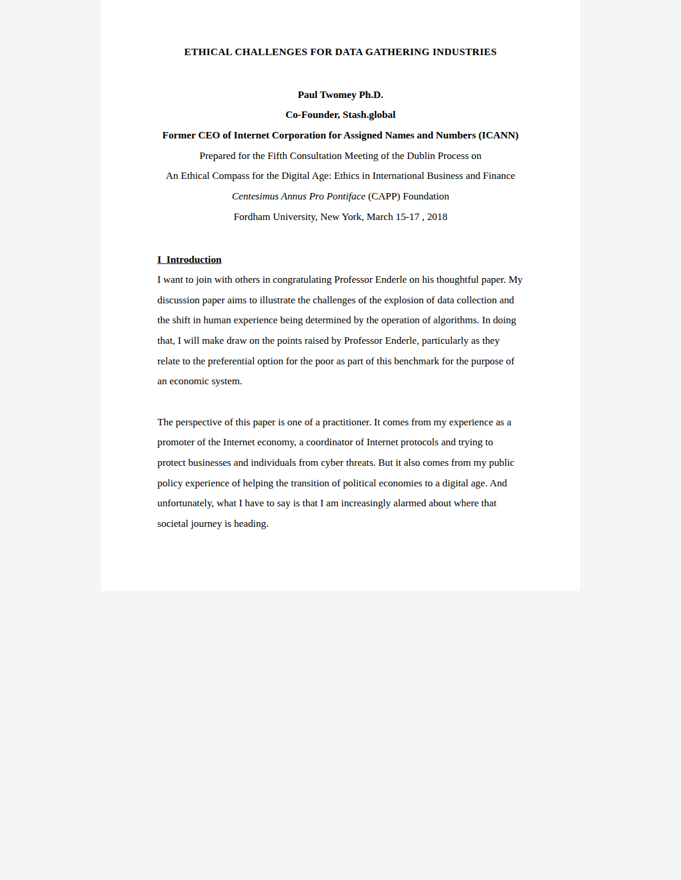ETHICAL CHALLENGES FOR DATA GATHERING INDUSTRIES
Paul Twomey Ph.D.
Co-Founder, Stash.global
Former CEO of Internet Corporation for Assigned Names and Numbers (ICANN)
Prepared for the Fifth Consultation Meeting of the Dublin Process on
An Ethical Compass for the Digital Age: Ethics in International Business and Finance
Centesimus Annus Pro Pontiface (CAPP) Foundation
Fordham University, New York, March 15-17 , 2018
I Introduction
I want to join with others in congratulating Professor Enderle on his thoughtful paper. My discussion paper aims to illustrate the challenges of the explosion of data collection and the shift in human experience being determined by the operation of algorithms. In doing that, I will make draw on the points raised by Professor Enderle, particularly as they relate to the preferential option for the poor as part of this benchmark for the purpose of an economic system.
The perspective of this paper is one of a practitioner. It comes from my experience as a promoter of the Internet economy, a coordinator of Internet protocols and trying to protect businesses and individuals from cyber threats. But it also comes from my public policy experience of helping the transition of political economies to a digital age. And unfortunately, what I have to say is that I am increasingly alarmed about where that societal journey is heading.